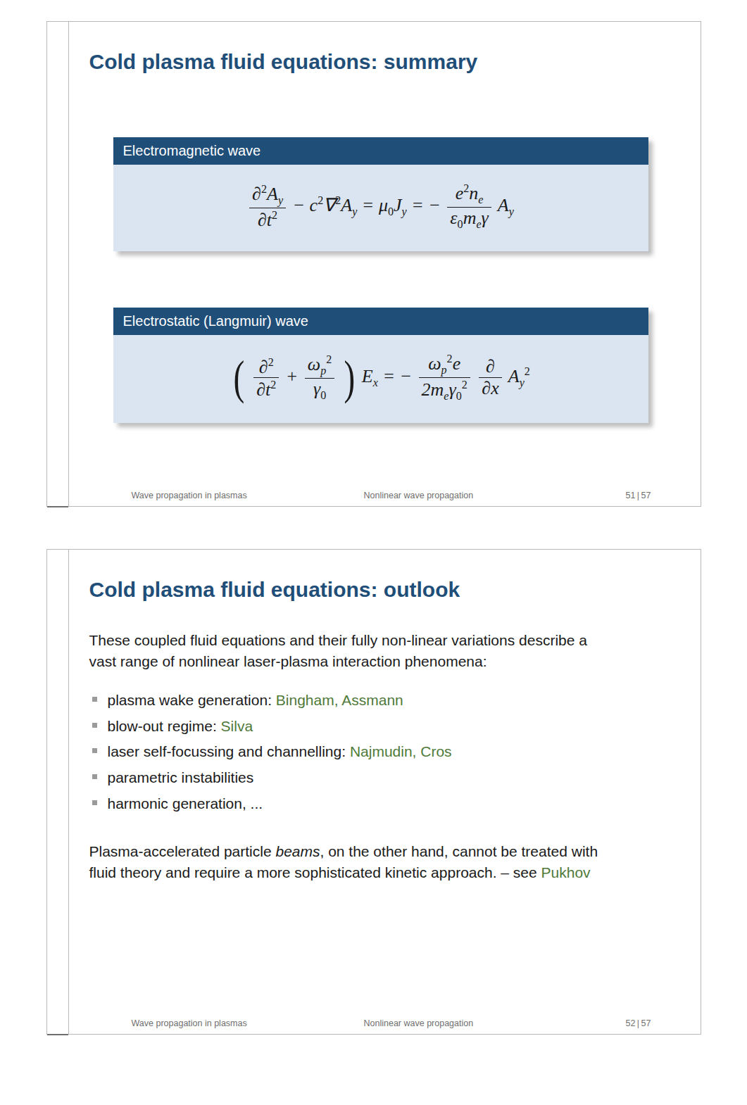Cold plasma fluid equations: summary
Electromagnetic wave
∂2Ay ∂t2 − c2∇2Ay = μ0Jy = − e2ne ε0meγ Ay
Electrostatic (Langmuir) wave
( ∂2 ∂t2 + ωp2 γ0 ) Ex = − ωp2e 2meγ02 ∂ ∂x Ay2
Wave propagation in plasmas Nonlinear wave propagation 51 | 57
Cold plasma fluid equations: outlook
These coupled fluid equations and their fully non-linear variations describe a vast range of nonlinear laser-plasma interaction phenomena:
plasma wake generation: Bingham, Assmann
blow-out regime: Silva
laser self-focussing and channelling: Najmudin, Cros
parametric instabilities
harmonic generation, ...
Plasma-accelerated particle beams, on the other hand, cannot be treated with fluid theory and require a more sophisticated kinetic approach. – see Pukhov
Wave propagation in plasmas Nonlinear wave propagation 52 | 57